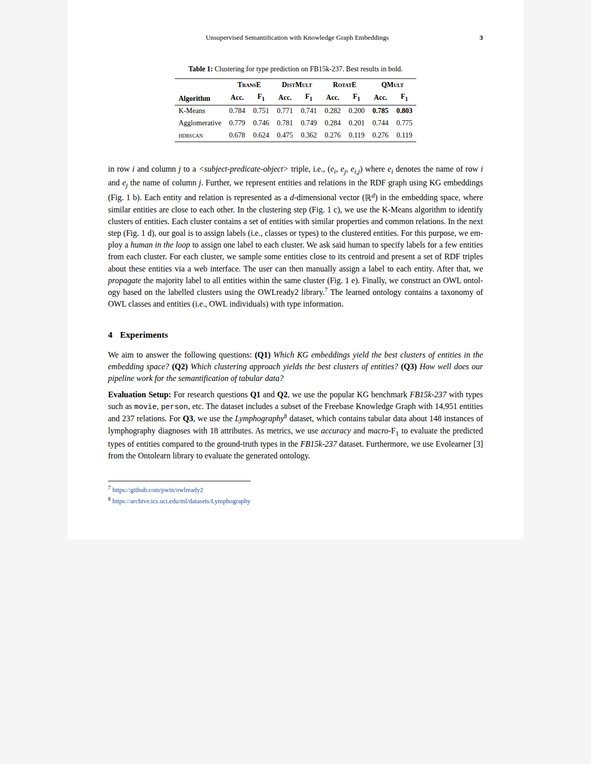Unsupervised Semantification with Knowledge Graph Embeddings 3
Table 1: Clustering for type prediction on FB15k-237. Best results in bold.
| Algorithm | TransE | DistMult | RotatE | QMult |
| --- | --- | --- | --- | --- |
| Acc. | F 1 | Acc. | F 1 | Acc. | F 1 | Acc. | F 1 |
| K-Means | 0.784 | 0.751 | 0.771 | 0.741 | 0.282 | 0.200 | 0.785 | 0.803 |
| Agglomerative | 0.779 | 0.746 | 0.781 | 0.749 | 0.284 | 0.201 | 0.744 | 0.775 |
| hdbscan | 0.678 | 0.624 | 0.475 | 0.362 | 0.276 | 0.119 | 0.276 | 0.119 |
in row i and column j to a <subject-predicate-object> triple, i.e., (ei, ej, ei,j) where ei denotes the name of row i and ej the name of column j. Further, we represent entities and relations in the RDF graph using KG embeddings (Fig. 1 b). Each entity and relation is represented as a d-dimensional vector (ℝd) in the embedding space, where similar entities are close to each other. In the clustering step (Fig. 1 c), we use the K-Means algorithm to identify clusters of entities. Each cluster contains a set of entities with similar properties and common relations. In the next step (Fig. 1 d), our goal is to assign labels (i.e., classes or types) to the clustered entities. For this purpose, we employ a human in the loop to assign one label to each cluster. We ask said human to specify labels for a few entities from each cluster. For each cluster, we sample some entities close to its centroid and present a set of RDF triples about these entities via a web interface. The user can then manually assign a label to each entity. After that, we propagate the majority label to all entities within the same cluster (Fig. 1 e). Finally, we construct an OWL ontology based on the labelled clusters using the OWLready2 library.7 The learned ontology contains a taxonomy of OWL classes and entities (i.e., OWL individuals) with type information.
4 Experiments
We aim to answer the following questions: (Q1) Which KG embeddings yield the best clusters of entities in the embedding space? (Q2) Which clustering approach yields the best clusters of entities? (Q3) How well does our pipeline work for the semantification of tabular data?
Evaluation Setup: For research questions Q1 and Q2, we use the popular KG benchmark FB15k-237 with types such as movie, person, etc. The dataset includes a subset of the Freebase Knowledge Graph with 14,951 entities and 237 relations. For Q3, we use the Lymphography8 dataset, which contains tabular data about 148 instances of lymphography diagnoses with 18 attributes. As metrics, we use accuracy and macro-F1 to evaluate the predicted types of entities compared to the ground-truth types in the FB15k-237 dataset. Furthermore, we use Evolearner [3] from the Ontolearn library to evaluate the generated ontology.
7 https://github.com/pwin/owlready2
8 https://archive.ics.uci.edu/ml/datasets/Lymphography